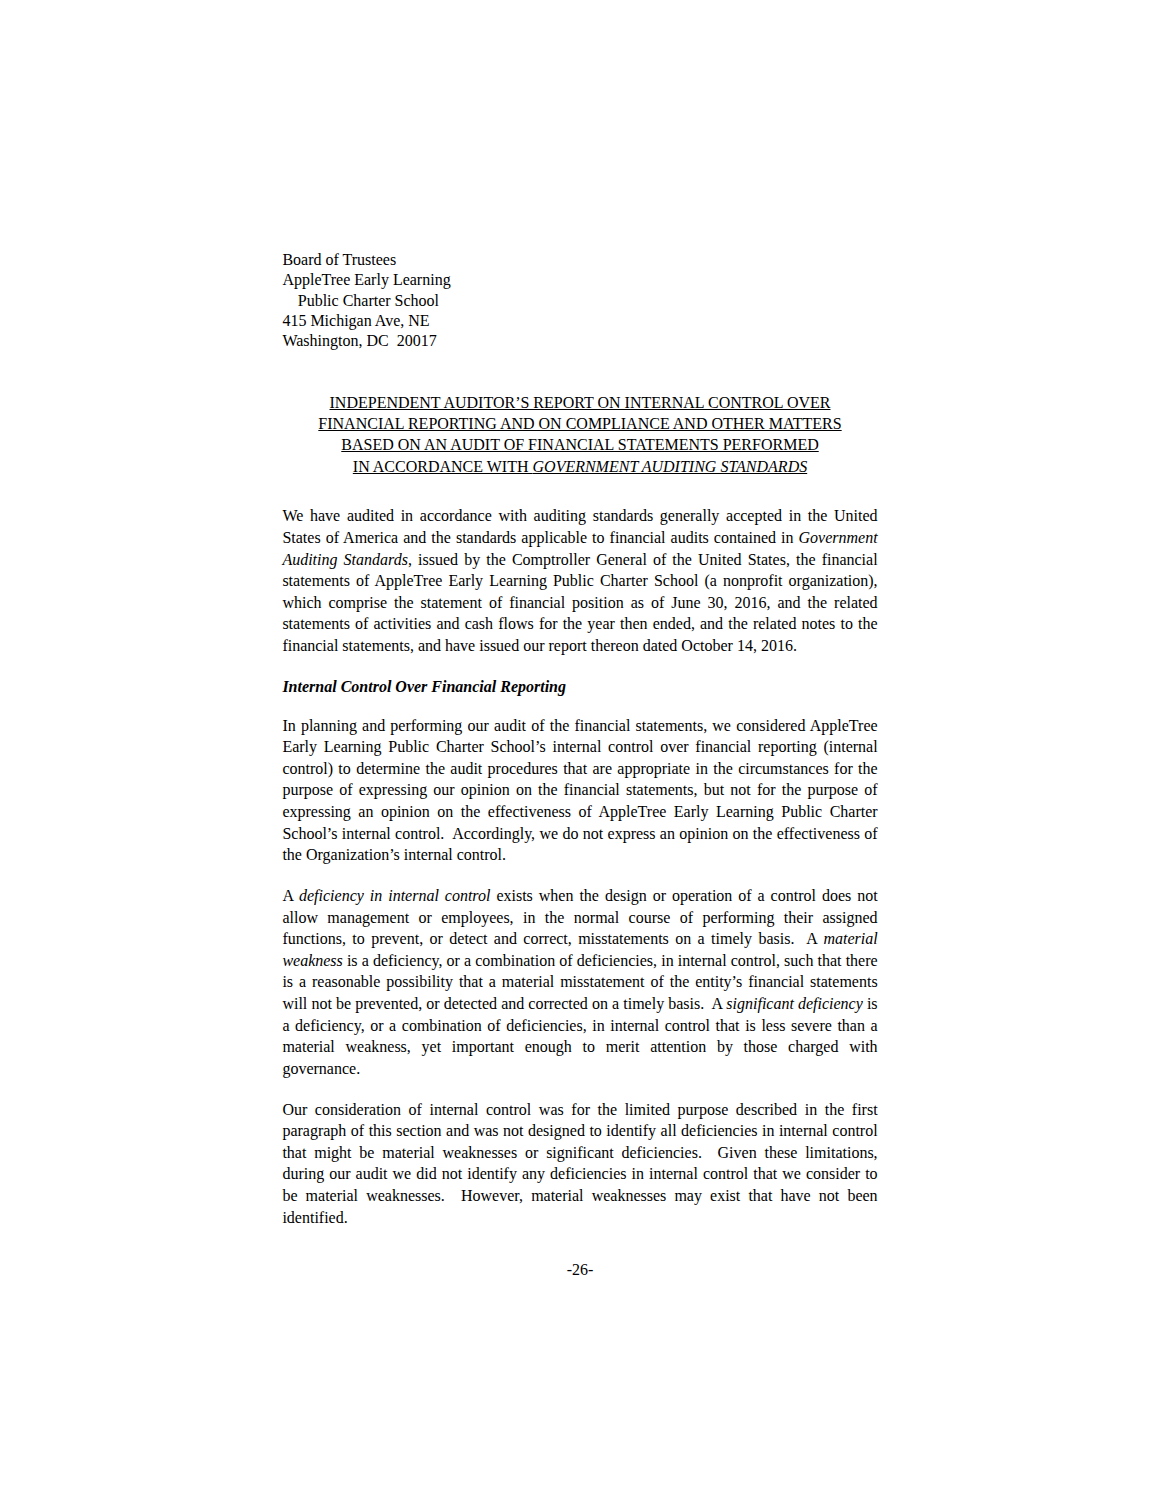Board of Trustees
AppleTree Early Learning
Public Charter School
415 Michigan Ave, NE
Washington, DC 20017
INDEPENDENT AUDITOR’S REPORT ON INTERNAL CONTROL OVER FINANCIAL REPORTING AND ON COMPLIANCE AND OTHER MATTERS BASED ON AN AUDIT OF FINANCIAL STATEMENTS PERFORMED IN ACCORDANCE WITH GOVERNMENT AUDITING STANDARDS
We have audited in accordance with auditing standards generally accepted in the United States of America and the standards applicable to financial audits contained in Government Auditing Standards, issued by the Comptroller General of the United States, the financial statements of AppleTree Early Learning Public Charter School (a nonprofit organization), which comprise the statement of financial position as of June 30, 2016, and the related statements of activities and cash flows for the year then ended, and the related notes to the financial statements, and have issued our report thereon dated October 14, 2016.
Internal Control Over Financial Reporting
In planning and performing our audit of the financial statements, we considered AppleTree Early Learning Public Charter School’s internal control over financial reporting (internal control) to determine the audit procedures that are appropriate in the circumstances for the purpose of expressing our opinion on the financial statements, but not for the purpose of expressing an opinion on the effectiveness of AppleTree Early Learning Public Charter School’s internal control. Accordingly, we do not express an opinion on the effectiveness of the Organization’s internal control.
A deficiency in internal control exists when the design or operation of a control does not allow management or employees, in the normal course of performing their assigned functions, to prevent, or detect and correct, misstatements on a timely basis. A material weakness is a deficiency, or a combination of deficiencies, in internal control, such that there is a reasonable possibility that a material misstatement of the entity’s financial statements will not be prevented, or detected and corrected on a timely basis. A significant deficiency is a deficiency, or a combination of deficiencies, in internal control that is less severe than a material weakness, yet important enough to merit attention by those charged with governance.
Our consideration of internal control was for the limited purpose described in the first paragraph of this section and was not designed to identify all deficiencies in internal control that might be material weaknesses or significant deficiencies. Given these limitations, during our audit we did not identify any deficiencies in internal control that we consider to be material weaknesses. However, material weaknesses may exist that have not been identified.
-26-